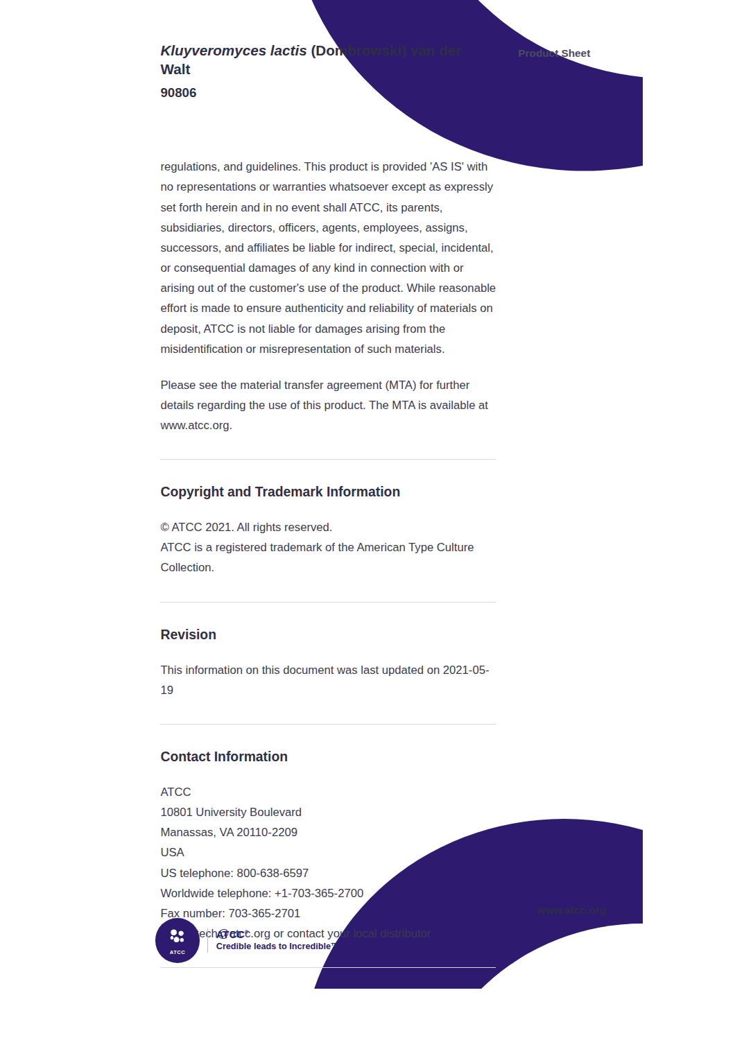Kluyveromyces lactis (Dombrowski) van der Walt
90806
Product Sheet
regulations, and guidelines. This product is provided 'AS IS' with no representations or warranties whatsoever except as expressly set forth herein and in no event shall ATCC, its parents, subsidiaries, directors, officers, agents, employees, assigns, successors, and affiliates be liable for indirect, special, incidental, or consequential damages of any kind in connection with or arising out of the customer's use of the product. While reasonable effort is made to ensure authenticity and reliability of materials on deposit, ATCC is not liable for damages arising from the misidentification or misrepresentation of such materials.
Please see the material transfer agreement (MTA) for further details regarding the use of this product. The MTA is available at www.atcc.org.
Copyright and Trademark Information
© ATCC 2021. All rights reserved.
ATCC is a registered trademark of the American Type Culture Collection.
Revision
This information on this document was last updated on 2021-05-19
Contact Information
ATCC
10801 University Boulevard
Manassas, VA 20110-2209
USA
US telephone: 800-638-6597
Worldwide telephone: +1-703-365-2700
Fax number: 703-365-2701
Email: tech@atcc.org or contact your local distributor
ATCC®
Credible leads to Incredible™
www.atcc.org
Page 5 of 5